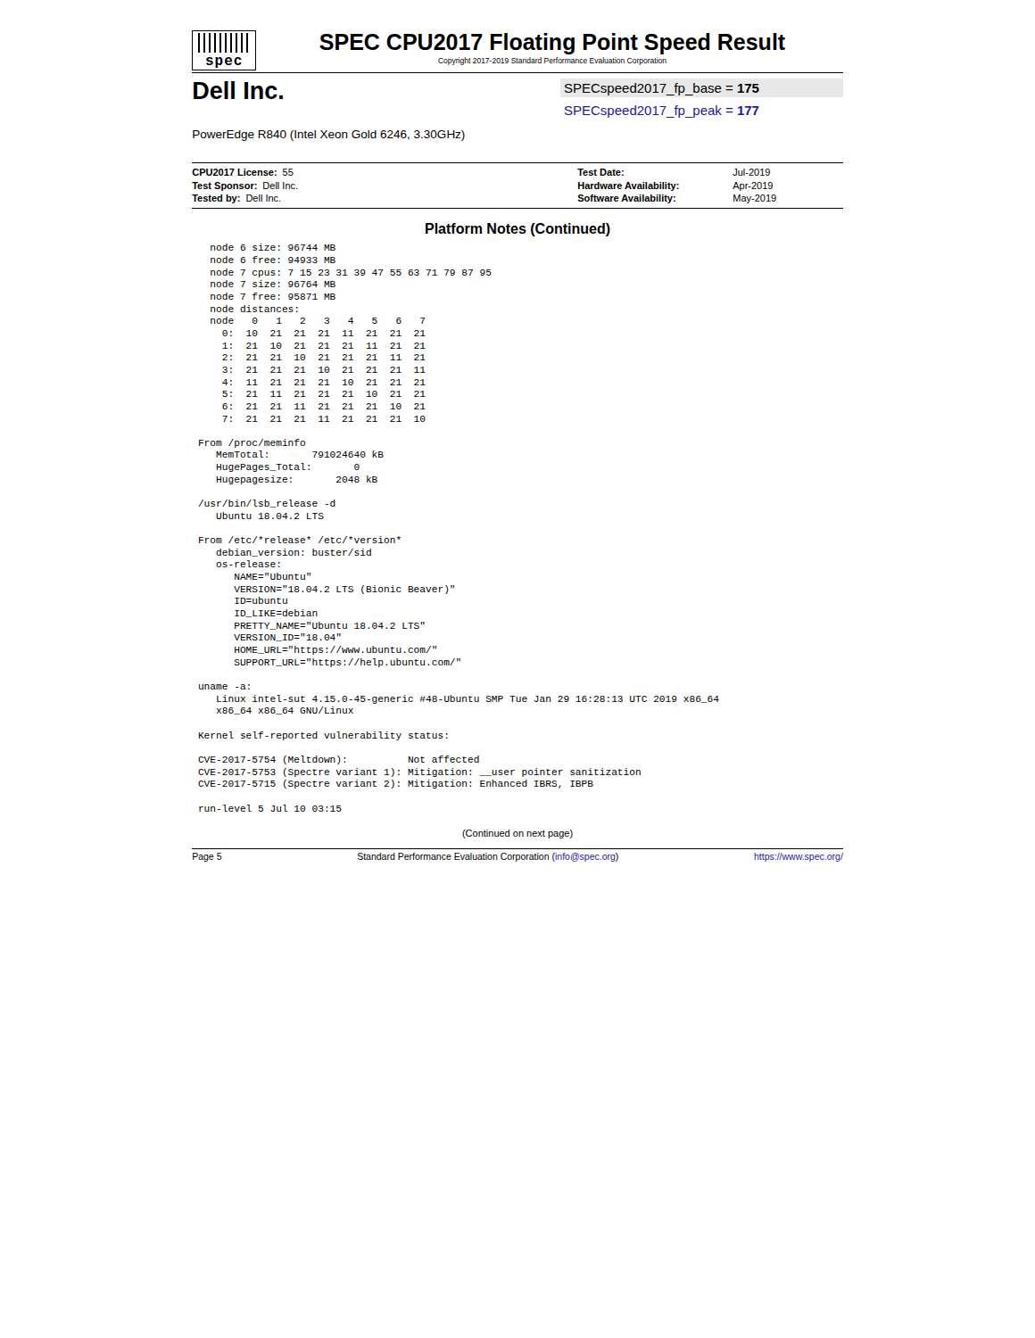spec
SPEC CPU2017 Floating Point Speed Result
Copyright 2017-2019 Standard Performance Evaluation Corporation
Dell Inc.
PowerEdge R840 (Intel Xeon Gold 6246, 3.30GHz)
SPECspeed2017_fp_base = 175
SPECspeed2017_fp_peak = 177
CPU2017 License: 55
Test Sponsor: Dell Inc.
Tested by: Dell Inc.
Test Date: Jul-2019
Hardware Availability: Apr-2019
Software Availability: May-2019
Platform Notes (Continued)
   node 6 size: 96744 MB
   node 6 free: 94933 MB
   node 7 cpus: 7 15 23 31 39 47 55 63 71 79 87 95
   node 7 size: 96764 MB
   node 7 free: 95871 MB
   node distances:
   node   0   1   2   3   4   5   6   7
     0:  10  21  21  21  11  21  21  21
     1:  21  10  21  21  21  11  21  21
     2:  21  21  10  21  21  21  11  21
     3:  21  21  21  10  21  21  21  11
     4:  11  21  21  21  10  21  21  21
     5:  21  11  21  21  21  10  21  21
     6:  21  21  11  21  21  21  10  21
     7:  21  21  21  11  21  21  21  10

 From /proc/meminfo
    MemTotal:       791024640 kB
    HugePages_Total:       0
    Hugepagesize:       2048 kB

 /usr/bin/lsb_release -d
    Ubuntu 18.04.2 LTS

 From /etc/*release* /etc/*version*
    debian_version: buster/sid
    os-release:
       NAME="Ubuntu"
       VERSION="18.04.2 LTS (Bionic Beaver)"
       ID=ubuntu
       ID_LIKE=debian
       PRETTY_NAME="Ubuntu 18.04.2 LTS"
       VERSION_ID="18.04"
       HOME_URL="https://www.ubuntu.com/"
       SUPPORT_URL="https://help.ubuntu.com/"

 uname -a:
    Linux intel-sut 4.15.0-45-generic #48-Ubuntu SMP Tue Jan 29 16:28:13 UTC 2019 x86_64
    x86_64 x86_64 GNU/Linux

 Kernel self-reported vulnerability status:

 CVE-2017-5754 (Meltdown):          Not affected
 CVE-2017-5753 (Spectre variant 1): Mitigation: __user pointer sanitization
 CVE-2017-5715 (Spectre variant 2): Mitigation: Enhanced IBRS, IBPB

 run-level 5 Jul 10 03:15
(Continued on next page)
Page 5
Standard Performance Evaluation Corporation (info@spec.org)
https://www.spec.org/